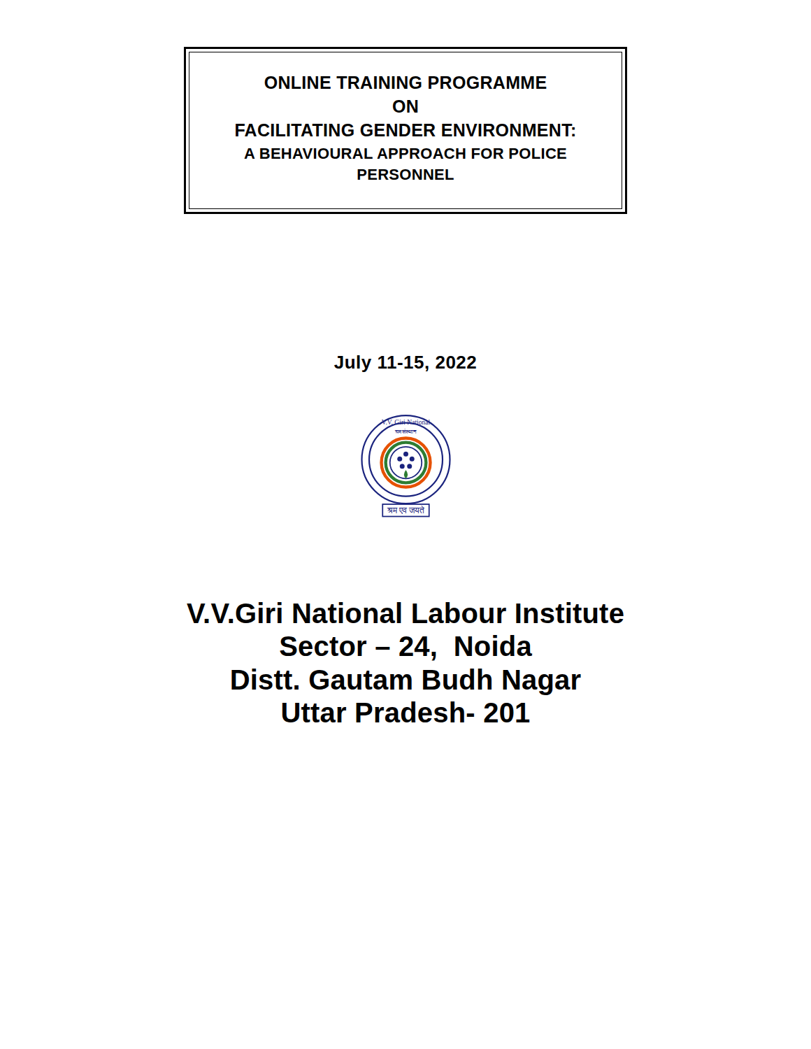ONLINE TRAINING PROGRAMME
ON
FACILITATING GENDER ENVIRONMENT:
A BEHAVIOURAL APPROACH FOR POLICE PERSONNEL
July 11-15, 2022
V.V.Giri National Labour Institute Sector – 24, Noida Distt. Gautam Budh Nagar Uttar Pradesh- 201